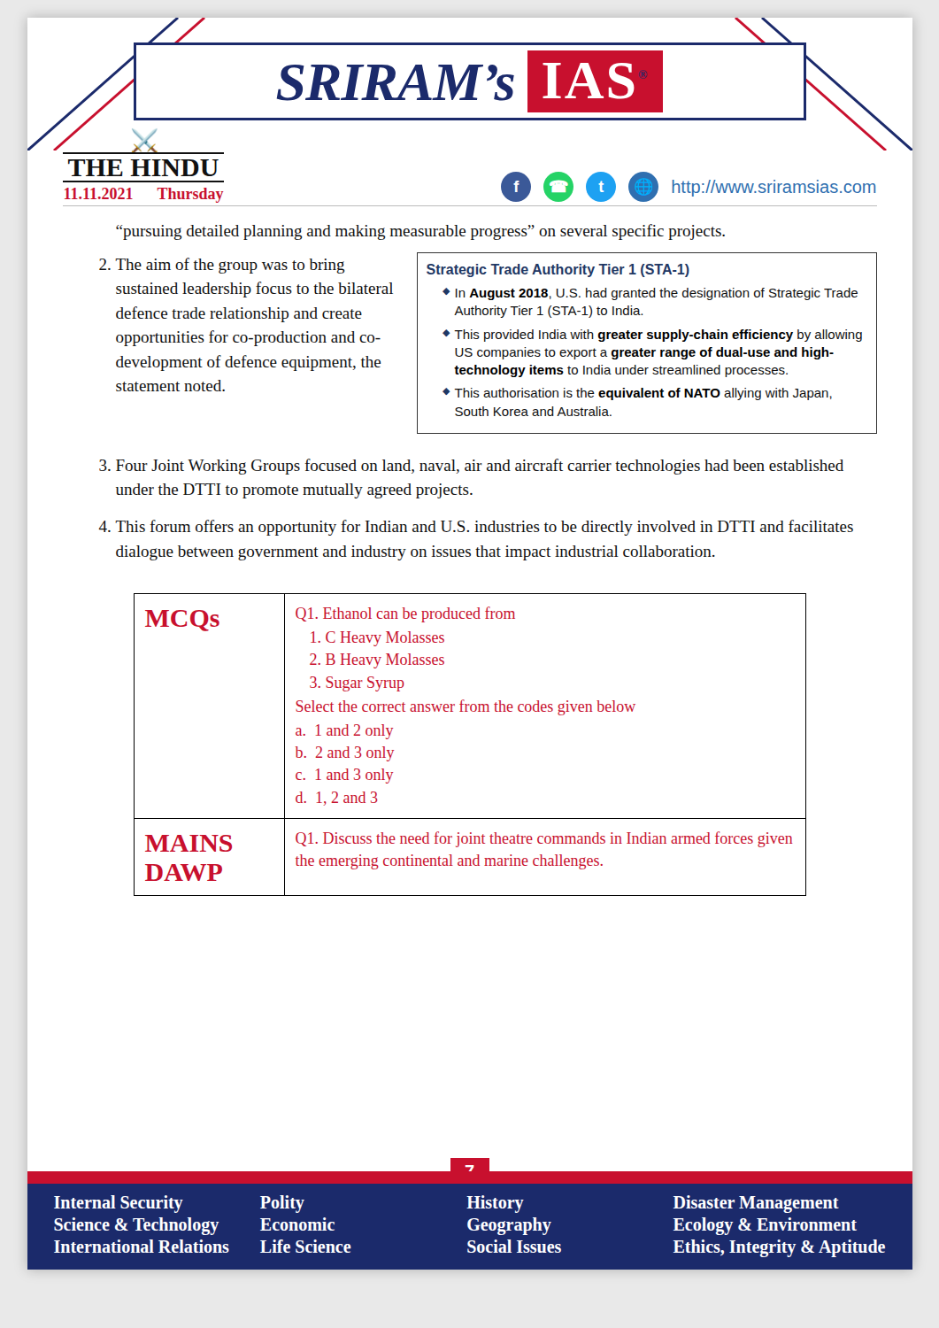SRIRAM’s
IAS®
⚔️
THE HINDU
11.11.2021 Thursday
f
☎
t
🌐
http://www.sriramsias.com
“pursuing detailed planning and making measurable progress” on several specific projects.
Strategic Trade Authority Tier 1 (STA-1)
In August 2018, U.S. had granted the designation of Strategic Trade Authority Tier 1 (STA-1) to India.
This provided India with greater supply-chain efficiency by allowing US companies to export a greater range of dual-use and high-technology items to India under streamlined processes.
This authorisation is the equivalent of NATO allying with Japan, South Korea and Australia.
The aim of the group was to bring sustained leadership focus to the bilateral defence trade relationship and create opportunities for co-production and co-development of defence equipment, the statement noted.
Four Joint Working Groups focused on land, naval, air and aircraft carrier technologies had been established under the DTTI to promote mutually agreed projects.
This forum offers an opportunity for Indian and U.S. industries to be directly involved in DTTI and facilitates dialogue between government and industry on issues that impact industrial collaboration.
| MCQs | Q1. Ethanol can be produced from C Heavy Molasses B Heavy Molasses Sugar Syrup Select the correct answer from the codes given below a. 1 and 2 only b. 2 and 3 only c. 1 and 3 only d. 1, 2 and 3 |
| MAINS DAWP | Q1. Discuss the need for joint theatre commands in Indian armed forces given the emerging continental and marine challenges. |
7
Internal Security Polity History Disaster Management Science & Technology Economic Geography Ecology & Environment International Relations Life Science Social Issues Ethics, Integrity & Aptitude